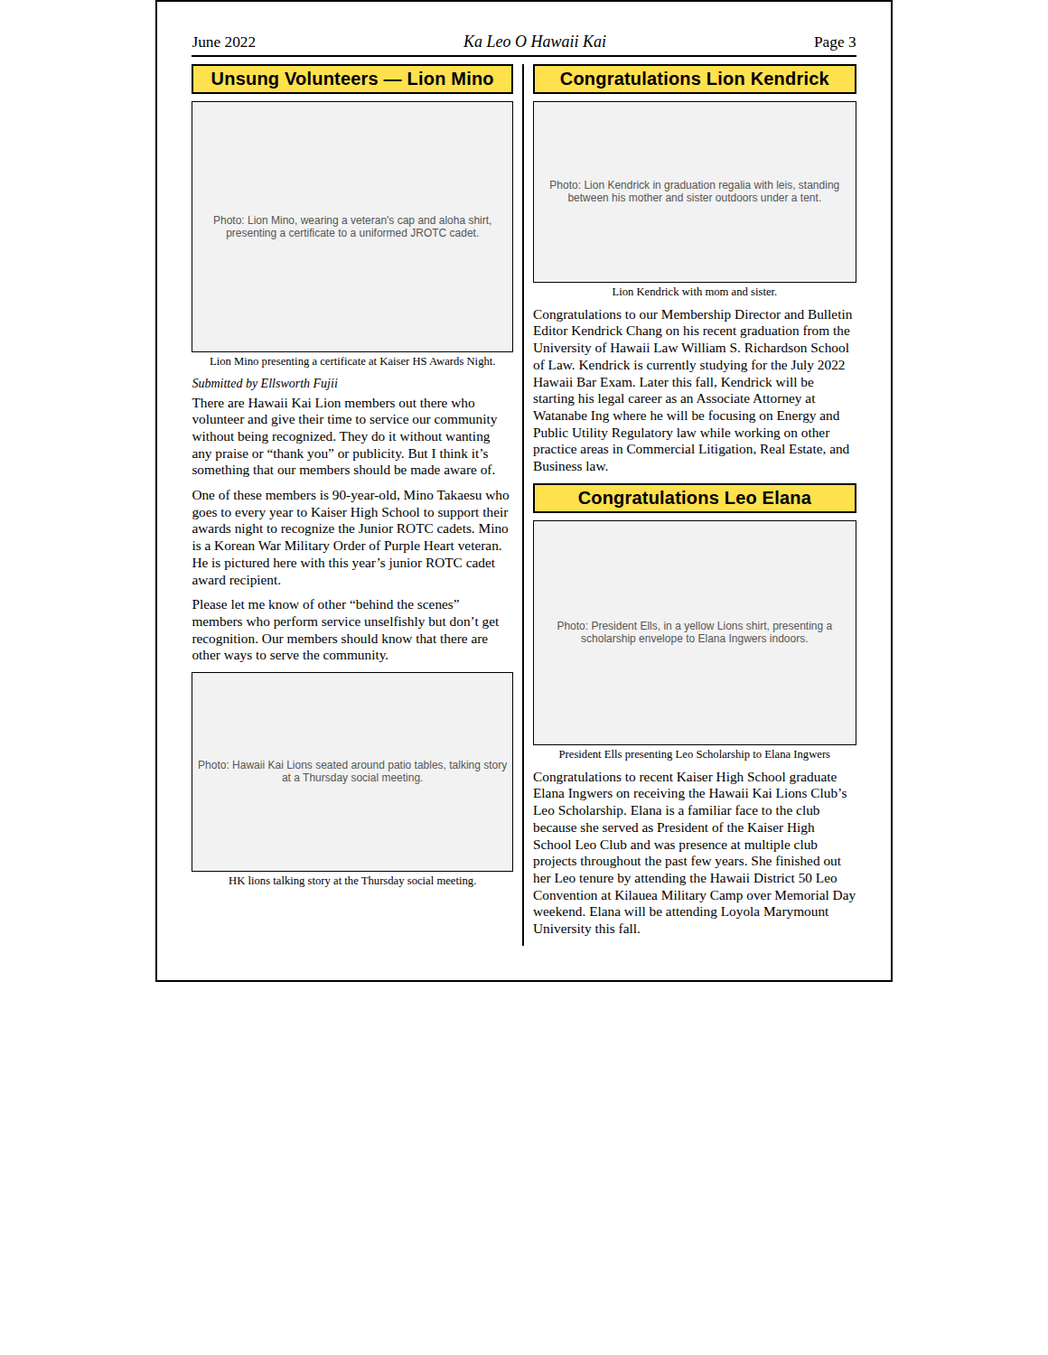June 2022 Ka Leo O Hawaii Kai Page 3
Unsung Volunteers — Lion Mino
Photo: Lion Mino, wearing a veteran's cap and aloha shirt, presenting a certificate to a uniformed JROTC cadet.
Lion Mino presenting a certificate at Kaiser HS Awards Night.
Submitted by Ellsworth Fujii
There are Hawaii Kai Lion members out there who volunteer and give their time to service our community without being recognized. They do it without wanting any praise or “thank you” or publicity. But I think it’s something that our members should be made aware of.
One of these members is 90-year-old, Mino Takaesu who goes to every year to Kaiser High School to support their awards night to recognize the Junior ROTC cadets. Mino is a Korean War Military Order of Purple Heart veteran. He is pictured here with this year’s junior ROTC cadet award recipient.
Please let me know of other “behind the scenes” members who perform service unselfishly but don’t get recognition. Our members should know that there are other ways to serve the community.
Photo: Hawaii Kai Lions seated around patio tables, talking story at a Thursday social meeting.
HK lions talking story at the Thursday social meeting.
Congratulations Lion Kendrick
Photo: Lion Kendrick in graduation regalia with leis, standing between his mother and sister outdoors under a tent.
Lion Kendrick with mom and sister.
Congratulations to our Membership Director and Bulletin Editor Kendrick Chang on his recent graduation from the University of Hawaii Law William S. Richardson School of Law. Kendrick is currently studying for the July 2022 Hawaii Bar Exam. Later this fall, Kendrick will be starting his legal career as an Associate Attorney at Watanabe Ing where he will be focusing on Energy and Public Utility Regulatory law while working on other practice areas in Commercial Litigation, Real Estate, and Business law.
Congratulations Leo Elana
Photo: President Ells, in a yellow Lions shirt, presenting a scholarship envelope to Elana Ingwers indoors.
President Ells presenting Leo Scholarship to Elana Ingwers
Congratulations to recent Kaiser High School graduate Elana Ingwers on receiving the Hawaii Kai Lions Club’s Leo Scholarship. Elana is a familiar face to the club because she served as President of the Kaiser High School Leo Club and was presence at multiple club projects throughout the past few years. She finished out her Leo tenure by attending the Hawaii District 50 Leo Convention at Kilauea Military Camp over Memorial Day weekend. Elana will be attending Loyola Marymount University this fall.